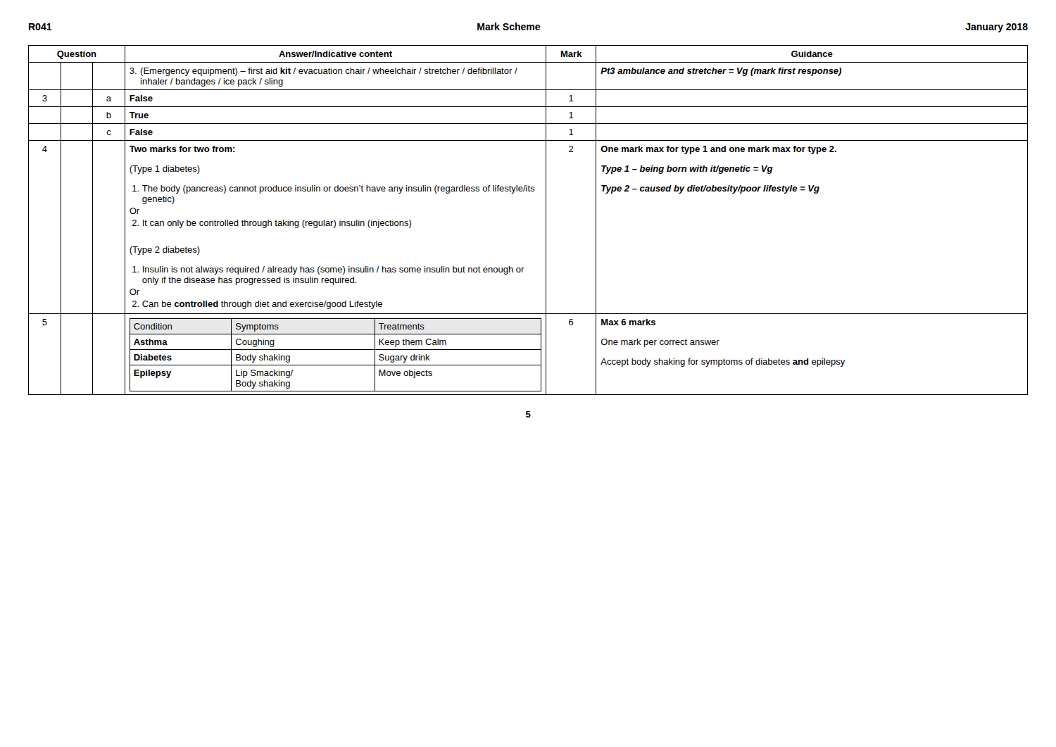R041
Mark Scheme
January 2018
| Question | Answer/Indicative content | Mark | Guidance |
| --- | --- | --- | --- |
| | | | 3. (Emergency equipment) – first aid kit / evacuation chair / wheelchair / stretcher / defibrillator / inhaler / bandages / ice pack / sling | | Pt3 ambulance and stretcher = Vg (mark first response) |
| 3 | | a | False | 1 | |
| | | b | True | 1 | |
| | | c | False | 1 | |
| 4 | | | Two marks for two from: (Type 1 diabetes) The body (pancreas) cannot produce insulin or doesn’t have any insulin (regardless of lifestyle/its genetic) Or It can only be controlled through taking (regular) insulin (injections) (Type 2 diabetes) Insulin is not always required / already has (some) insulin / has some insulin but not enough or only if the disease has progressed is insulin required. Or Can be controlled through diet and exercise/good Lifestyle | 2 | One mark max for type 1 and one mark max for type 2. Type 1 – being born with it/genetic = Vg Type 2 – caused by diet/obesity/poor lifestyle = Vg |
| 5 | | | / Condition / Symptoms / Treatments / / --- / --- / --- / / Asthma / Coughing / Keep them Calm / / Diabetes / Body shaking / Sugary drink / / Epilepsy / Lip Smacking/ Body shaking / Move objects / | 6 | Max 6 marks One mark per correct answer Accept body shaking for symptoms of diabetes and epilepsy |
5